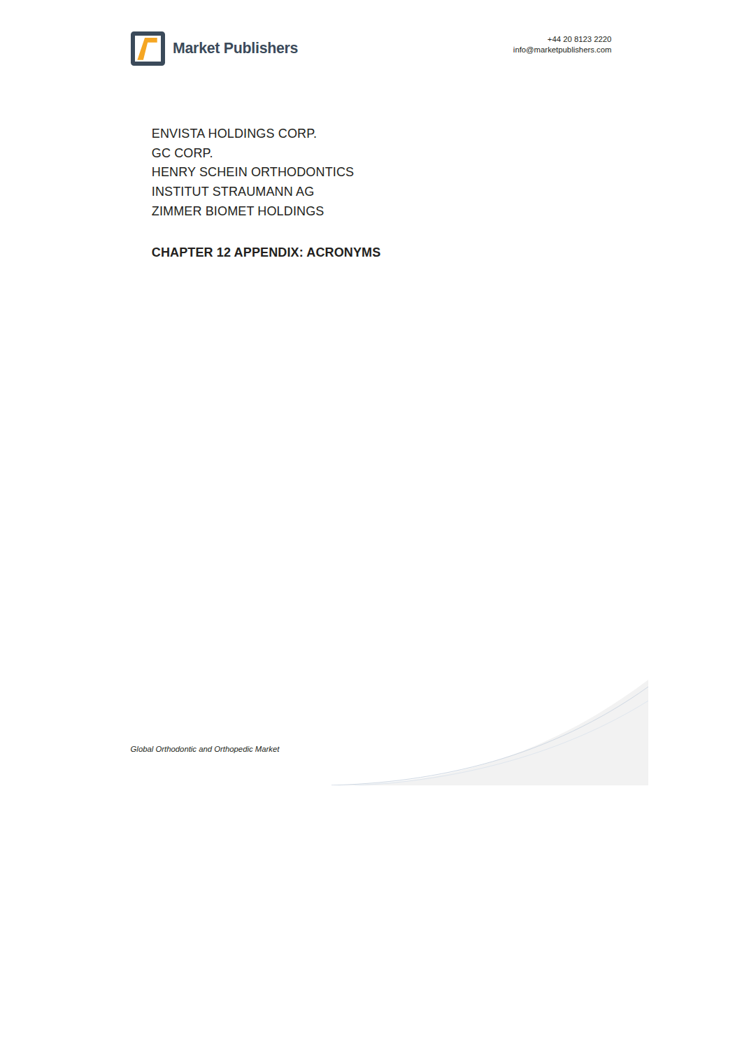Market Publishers
+44 20 8123 2220
info@marketpublishers.com
ENVISTA HOLDINGS CORP.
GC CORP.
HENRY SCHEIN ORTHODONTICS
INSTITUT STRAUMANN AG
ZIMMER BIOMET HOLDINGS
CHAPTER 12 APPENDIX: ACRONYMS
Global Orthodontic and Orthopedic Market